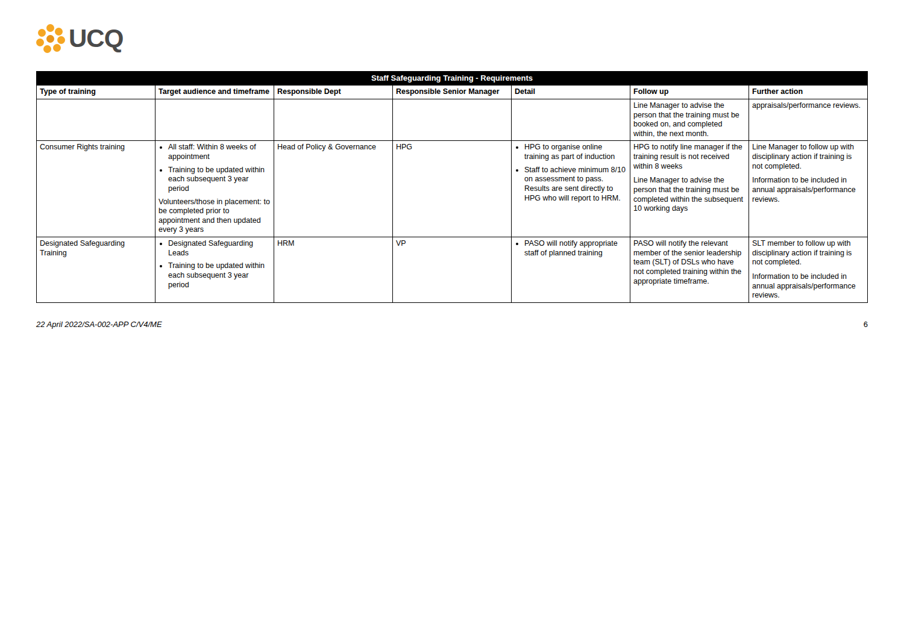UCQ
| Staff Safeguarding Training - Requirements |
| --- |
| Type of training | Target audience and timeframe | Responsible Dept | Responsible Senior Manager | Detail | Follow up | Further action |
| | | | | | Line Manager to advise the person that the training must be booked on, and completed within, the next month. | appraisals/performance reviews. |
| Consumer Rights training | All staff: Within 8 weeks of appointment Training to be updated within each subsequent 3 year period Volunteers/those in placement: to be completed prior to appointment and then updated every 3 years | Head of Policy & Governance | HPG | HPG to organise online training as part of induction Staff to achieve minimum 8/10 on assessment to pass. Results are sent directly to HPG who will report to HRM. | HPG to notify line manager if the training result is not received within 8 weeks Line Manager to advise the person that the training must be completed within the subsequent 10 working days | Line Manager to follow up with disciplinary action if training is not completed. Information to be included in annual appraisals/performance reviews. |
| Designated Safeguarding Training | Designated Safeguarding Leads Training to be updated within each subsequent 3 year period | HRM | VP | PASO will notify appropriate staff of planned training | PASO will notify the relevant member of the senior leadership team (SLT) of DSLs who have not completed training within the appropriate timeframe. | SLT member to follow up with disciplinary action if training is not completed. Information to be included in annual appraisals/performance reviews. |
22 April 2022/SA-002-APP C/V4/ME 6